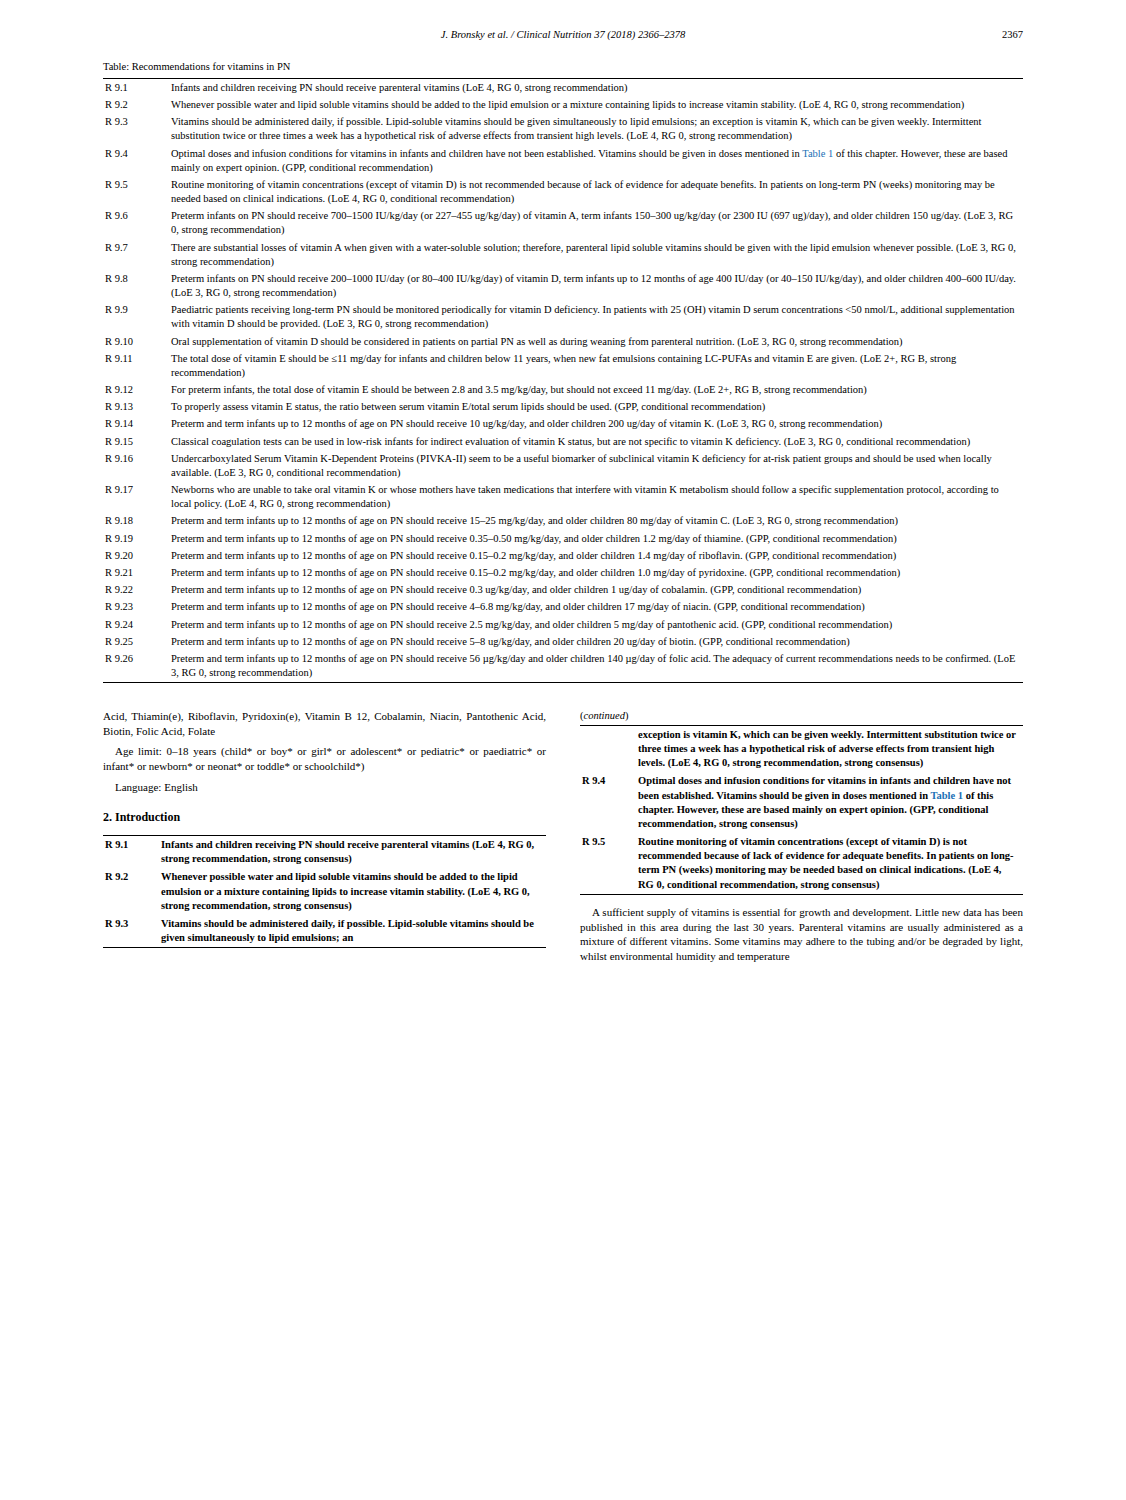J. Bronsky et al. / Clinical Nutrition 37 (2018) 2366–2378 2367
Table: Recommendations for vitamins in PN
| R 9.1 | Infants and children receiving PN should receive parenteral vitamins (LoE 4, RG 0, strong recommendation) |
| R 9.2 | Whenever possible water and lipid soluble vitamins should be added to the lipid emulsion or a mixture containing lipids to increase vitamin stability. (LoE 4, RG 0, strong recommendation) |
| R 9.3 | Vitamins should be administered daily, if possible. Lipid-soluble vitamins should be given simultaneously to lipid emulsions; an exception is vitamin K, which can be given weekly. Intermittent substitution twice or three times a week has a hypothetical risk of adverse effects from transient high levels. (LoE 4, RG 0, strong recommendation) |
| R 9.4 | Optimal doses and infusion conditions for vitamins in infants and children have not been established. Vitamins should be given in doses mentioned in Table 1 of this chapter. However, these are based mainly on expert opinion. (GPP, conditional recommendation) |
| R 9.5 | Routine monitoring of vitamin concentrations (except of vitamin D) is not recommended because of lack of evidence for adequate benefits. In patients on long-term PN (weeks) monitoring may be needed based on clinical indications. (LoE 4, RG 0, conditional recommendation) |
| R 9.6 | Preterm infants on PN should receive 700–1500 IU/kg/day (or 227–455 ug/kg/day) of vitamin A, term infants 150–300 ug/kg/day (or 2300 IU (697 ug)/day), and older children 150 ug/day. (LoE 3, RG 0, strong recommendation) |
| R 9.7 | There are substantial losses of vitamin A when given with a water-soluble solution; therefore, parenteral lipid soluble vitamins should be given with the lipid emulsion whenever possible. (LoE 3, RG 0, strong recommendation) |
| R 9.8 | Preterm infants on PN should receive 200–1000 IU/day (or 80–400 IU/kg/day) of vitamin D, term infants up to 12 months of age 400 IU/day (or 40–150 IU/kg/day), and older children 400–600 IU/day. (LoE 3, RG 0, strong recommendation) |
| R 9.9 | Paediatric patients receiving long-term PN should be monitored periodically for vitamin D deficiency. In patients with 25 (OH) vitamin D serum concentrations <50 nmol/L, additional supplementation with vitamin D should be provided. (LoE 3, RG 0, strong recommendation) |
| R 9.10 | Oral supplementation of vitamin D should be considered in patients on partial PN as well as during weaning from parenteral nutrition. (LoE 3, RG 0, strong recommendation) |
| R 9.11 | The total dose of vitamin E should be ≤11 mg/day for infants and children below 11 years, when new fat emulsions containing LC-PUFAs and vitamin E are given. (LoE 2+, RG B, strong recommendation) |
| R 9.12 | For preterm infants, the total dose of vitamin E should be between 2.8 and 3.5 mg/kg/day, but should not exceed 11 mg/day. (LoE 2+, RG B, strong recommendation) |
| R 9.13 | To properly assess vitamin E status, the ratio between serum vitamin E/total serum lipids should be used. (GPP, conditional recommendation) |
| R 9.14 | Preterm and term infants up to 12 months of age on PN should receive 10 ug/kg/day, and older children 200 ug/day of vitamin K. (LoE 3, RG 0, strong recommendation) |
| R 9.15 | Classical coagulation tests can be used in low-risk infants for indirect evaluation of vitamin K status, but are not specific to vitamin K deficiency. (LoE 3, RG 0, conditional recommendation) |
| R 9.16 | Undercarboxylated Serum Vitamin K-Dependent Proteins (PIVKA-II) seem to be a useful biomarker of subclinical vitamin K deficiency for at-risk patient groups and should be used when locally available. (LoE 3, RG 0, conditional recommendation) |
| R 9.17 | Newborns who are unable to take oral vitamin K or whose mothers have taken medications that interfere with vitamin K metabolism should follow a specific supplementation protocol, according to local policy. (LoE 4, RG 0, strong recommendation) |
| R 9.18 | Preterm and term infants up to 12 months of age on PN should receive 15–25 mg/kg/day, and older children 80 mg/day of vitamin C. (LoE 3, RG 0, strong recommendation) |
| R 9.19 | Preterm and term infants up to 12 months of age on PN should receive 0.35–0.50 mg/kg/day, and older children 1.2 mg/day of thiamine. (GPP, conditional recommendation) |
| R 9.20 | Preterm and term infants up to 12 months of age on PN should receive 0.15–0.2 mg/kg/day, and older children 1.4 mg/day of riboflavin. (GPP, conditional recommendation) |
| R 9.21 | Preterm and term infants up to 12 months of age on PN should receive 0.15–0.2 mg/kg/day, and older children 1.0 mg/day of pyridoxine. (GPP, conditional recommendation) |
| R 9.22 | Preterm and term infants up to 12 months of age on PN should receive 0.3 ug/kg/day, and older children 1 ug/day of cobalamin. (GPP, conditional recommendation) |
| R 9.23 | Preterm and term infants up to 12 months of age on PN should receive 4–6.8 mg/kg/day, and older children 17 mg/day of niacin. (GPP, conditional recommendation) |
| R 9.24 | Preterm and term infants up to 12 months of age on PN should receive 2.5 mg/kg/day, and older children 5 mg/day of pantothenic acid. (GPP, conditional recommendation) |
| R 9.25 | Preterm and term infants up to 12 months of age on PN should receive 5–8 ug/kg/day, and older children 20 ug/day of biotin. (GPP, conditional recommendation) |
| R 9.26 | Preterm and term infants up to 12 months of age on PN should receive 56 µg/kg/day and older children 140 µg/day of folic acid. The adequacy of current recommendations needs to be confirmed. (LoE 3, RG 0, strong recommendation) |
Acid, Thiamin(e), Riboflavin, Pyridoxin(e), Vitamin B 12, Cobalamin, Niacin, Pantothenic Acid, Biotin, Folic Acid, Folate
Age limit: 0–18 years (child* or boy* or girl* or adolescent* or pediatric* or paediatric* or infant* or newborn* or neonat* or toddle* or schoolchild*)
Language: English
2. Introduction
| R 9.1 | Infants and children receiving PN should receive parenteral vitamins (LoE 4, RG 0, strong recommendation, strong consensus) |
| R 9.2 | Whenever possible water and lipid soluble vitamins should be added to the lipid emulsion or a mixture containing lipids to increase vitamin stability. (LoE 4, RG 0, strong recommendation, strong consensus) |
| R 9.3 | Vitamins should be administered daily, if possible. Lipid-soluble vitamins should be given simultaneously to lipid emulsions; an |
(continued)
| | exception is vitamin K, which can be given weekly. Intermittent substitution twice or three times a week has a hypothetical risk of adverse effects from transient high levels. (LoE 4, RG 0, strong recommendation, strong consensus) |
| R 9.4 | Optimal doses and infusion conditions for vitamins in infants and children have not been established. Vitamins should be given in doses mentioned in Table 1 of this chapter. However, these are based mainly on expert opinion. (GPP, conditional recommendation, strong consensus) |
| R 9.5 | Routine monitoring of vitamin concentrations (except of vitamin D) is not recommended because of lack of evidence for adequate benefits. In patients on long-term PN (weeks) monitoring may be needed based on clinical indications. (LoE 4, RG 0, conditional recommendation, strong consensus) |
A sufficient supply of vitamins is essential for growth and development. Little new data has been published in this area during the last 30 years. Parenteral vitamins are usually administered as a mixture of different vitamins. Some vitamins may adhere to the tubing and/or be degraded by light, whilst environmental humidity and temperature